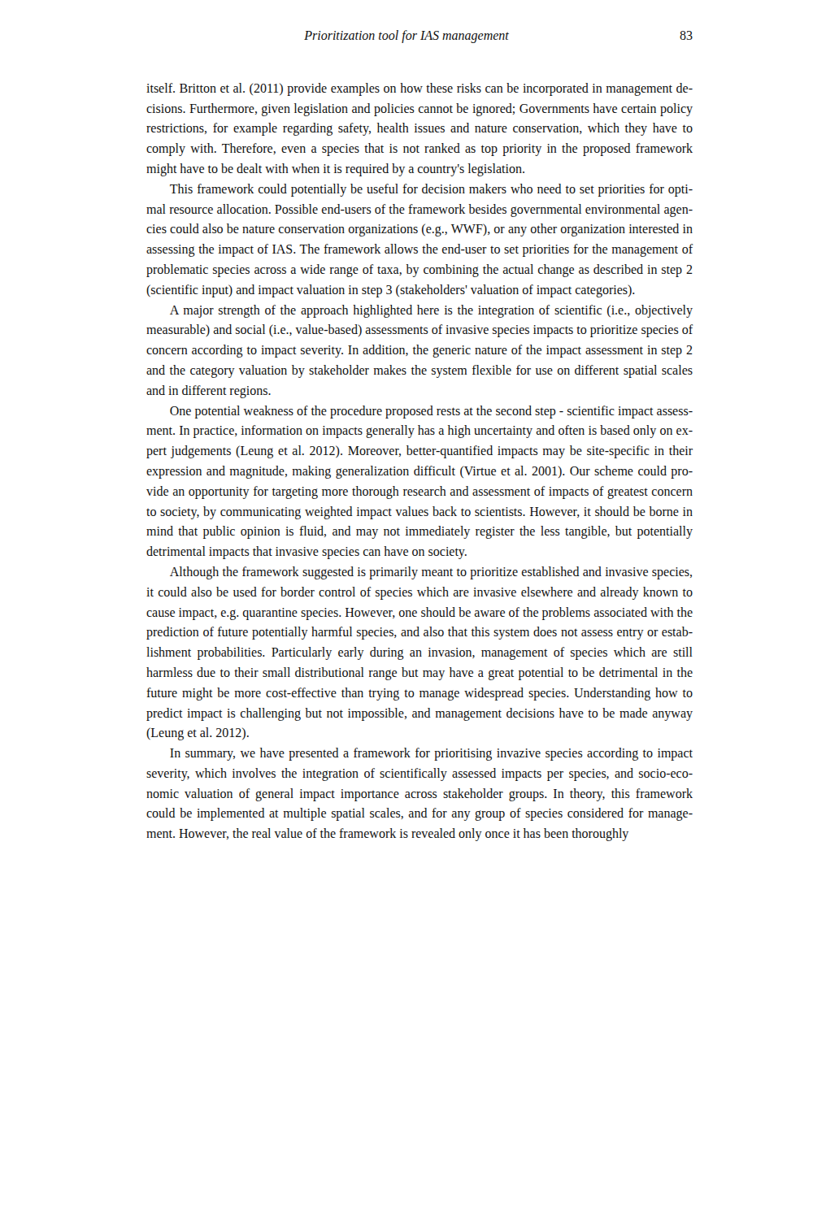Prioritization tool for IAS management 83
itself. Britton et al. (2011) provide examples on how these risks can be incorporated in management decisions. Furthermore, given legislation and policies cannot be ignored; Governments have certain policy restrictions, for example regarding safety, health issues and nature conservation, which they have to comply with. Therefore, even a species that is not ranked as top priority in the proposed framework might have to be dealt with when it is required by a country's legislation.
This framework could potentially be useful for decision makers who need to set priorities for optimal resource allocation. Possible end-users of the framework besides governmental environmental agencies could also be nature conservation organizations (e.g., WWF), or any other organization interested in assessing the impact of IAS. The framework allows the end-user to set priorities for the management of problematic species across a wide range of taxa, by combining the actual change as described in step 2 (scientific input) and impact valuation in step 3 (stakeholders' valuation of impact categories).
A major strength of the approach highlighted here is the integration of scientific (i.e., objectively measurable) and social (i.e., value-based) assessments of invasive species impacts to prioritize species of concern according to impact severity. In addition, the generic nature of the impact assessment in step 2 and the category valuation by stakeholder makes the system flexible for use on different spatial scales and in different regions.
One potential weakness of the procedure proposed rests at the second step - scientific impact assessment. In practice, information on impacts generally has a high uncertainty and often is based only on expert judgements (Leung et al. 2012). Moreover, better-quantified impacts may be site-specific in their expression and magnitude, making generalization difficult (Virtue et al. 2001). Our scheme could provide an opportunity for targeting more thorough research and assessment of impacts of greatest concern to society, by communicating weighted impact values back to scientists. However, it should be borne in mind that public opinion is fluid, and may not immediately register the less tangible, but potentially detrimental impacts that invasive species can have on society.
Although the framework suggested is primarily meant to prioritize established and invasive species, it could also be used for border control of species which are invasive elsewhere and already known to cause impact, e.g. quarantine species. However, one should be aware of the problems associated with the prediction of future potentially harmful species, and also that this system does not assess entry or establishment probabilities. Particularly early during an invasion, management of species which are still harmless due to their small distributional range but may have a great potential to be detrimental in the future might be more cost-effective than trying to manage widespread species. Understanding how to predict impact is challenging but not impossible, and management decisions have to be made anyway (Leung et al. 2012).
In summary, we have presented a framework for prioritising invazive species according to impact severity, which involves the integration of scientifically assessed impacts per species, and socio-economic valuation of general impact importance across stakeholder groups. In theory, this framework could be implemented at multiple spatial scales, and for any group of species considered for management. However, the real value of the framework is revealed only once it has been thoroughly